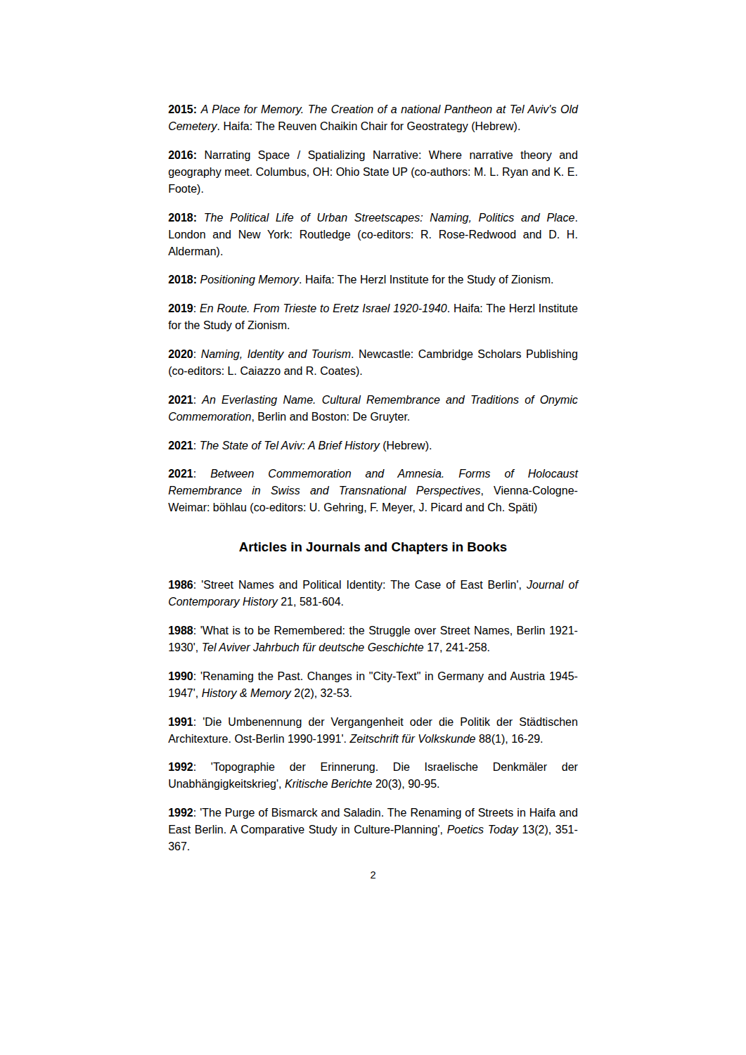2015: A Place for Memory. The Creation of a national Pantheon at Tel Aviv's Old Cemetery. Haifa: The Reuven Chaikin Chair for Geostrategy (Hebrew).
2016: Narrating Space / Spatializing Narrative: Where narrative theory and geography meet. Columbus, OH: Ohio State UP (co-authors: M. L. Ryan and K. E. Foote).
2018: The Political Life of Urban Streetscapes: Naming, Politics and Place. London and New York: Routledge (co-editors: R. Rose-Redwood and D. H. Alderman).
2018: Positioning Memory. Haifa: The Herzl Institute for the Study of Zionism.
2019: En Route. From Trieste to Eretz Israel 1920-1940. Haifa: The Herzl Institute for the Study of Zionism.
2020: Naming, Identity and Tourism. Newcastle: Cambridge Scholars Publishing (co-editors: L. Caiazzo and R. Coates).
2021: An Everlasting Name. Cultural Remembrance and Traditions of Onymic Commemoration, Berlin and Boston: De Gruyter.
2021: The State of Tel Aviv: A Brief History (Hebrew).
2021: Between Commemoration and Amnesia. Forms of Holocaust Remembrance in Swiss and Transnational Perspectives, Vienna-Cologne-Weimar: böhlau (co-editors: U. Gehring, F. Meyer, J. Picard and Ch. Späti)
Articles in Journals and Chapters in Books
1986: 'Street Names and Political Identity: The Case of East Berlin', Journal of Contemporary History 21, 581-604.
1988: 'What is to be Remembered: the Struggle over Street Names, Berlin 1921-1930', Tel Aviver Jahrbuch für deutsche Geschichte 17, 241-258.
1990: 'Renaming the Past. Changes in "City-Text" in Germany and Austria 1945-1947', History & Memory 2(2), 32-53.
1991: 'Die Umbenennung der Vergangenheit oder die Politik der Städtischen Architexture. Ost-Berlin 1990-1991'. Zeitschrift für Volkskunde 88(1), 16-29.
1992: 'Topographie der Erinnerung. Die Israelische Denkmäler der Unabhängigkeitskrieg', Kritische Berichte 20(3), 90-95.
1992: 'The Purge of Bismarck and Saladin. The Renaming of Streets in Haifa and East Berlin. A Comparative Study in Culture-Planning', Poetics Today 13(2), 351-367.
2